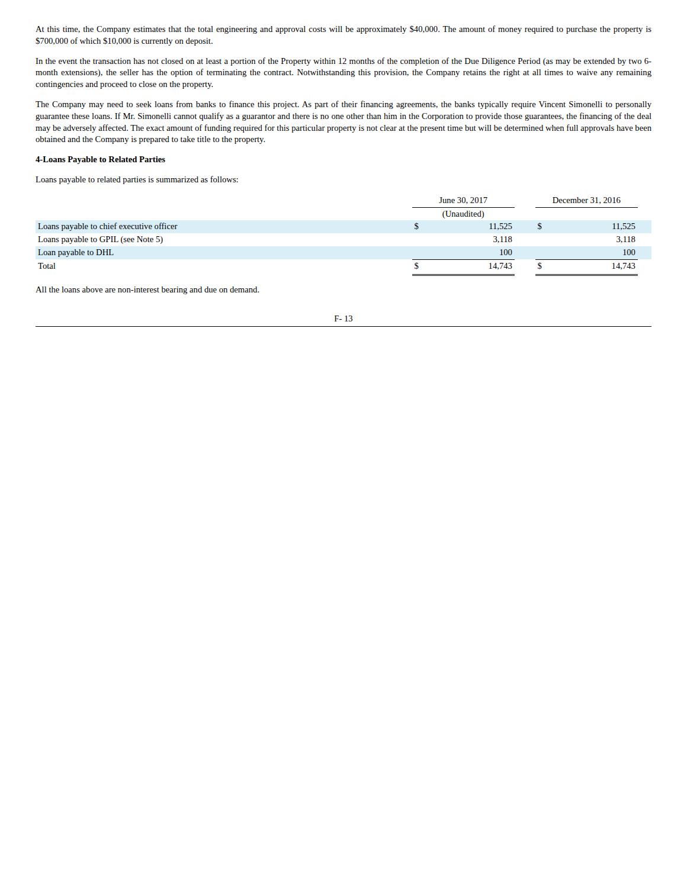At this time, the Company estimates that the total engineering and approval costs will be approximately $40,000. The amount of money required to purchase the property is $700,000 of which $10,000 is currently on deposit.
In the event the transaction has not closed on at least a portion of the Property within 12 months of the completion of the Due Diligence Period (as may be extended by two 6-month extensions), the seller has the option of terminating the contract. Notwithstanding this provision, the Company retains the right at all times to waive any remaining contingencies and proceed to close on the property.
The Company may need to seek loans from banks to finance this project. As part of their financing agreements, the banks typically require Vincent Simonelli to personally guarantee these loans. If Mr. Simonelli cannot qualify as a guarantor and there is no one other than him in the Corporation to provide those guarantees, the financing of the deal may be adversely affected. The exact amount of funding required for this particular property is not clear at the present time but will be determined when full approvals have been obtained and the Company is prepared to take title to the property.
4-Loans Payable to Related Parties
Loans payable to related parties is summarized as follows:
| | | June 30, 2017 | | December 31, 2016 | |
| | | (Unaudited) | | | |
| Loans payable to chief executive officer | | $ | 11,525 | | $ | 11,525 | |
| Loans payable to GPIL (see Note 5) | | | 3,118 | | | 3,118 | |
| Loan payable to DHL | | | 100 | | | 100 | |
| Total | | $ | 14,743 | | $ | 14,743 | |
All the loans above are non-interest bearing and due on demand.
F- 13